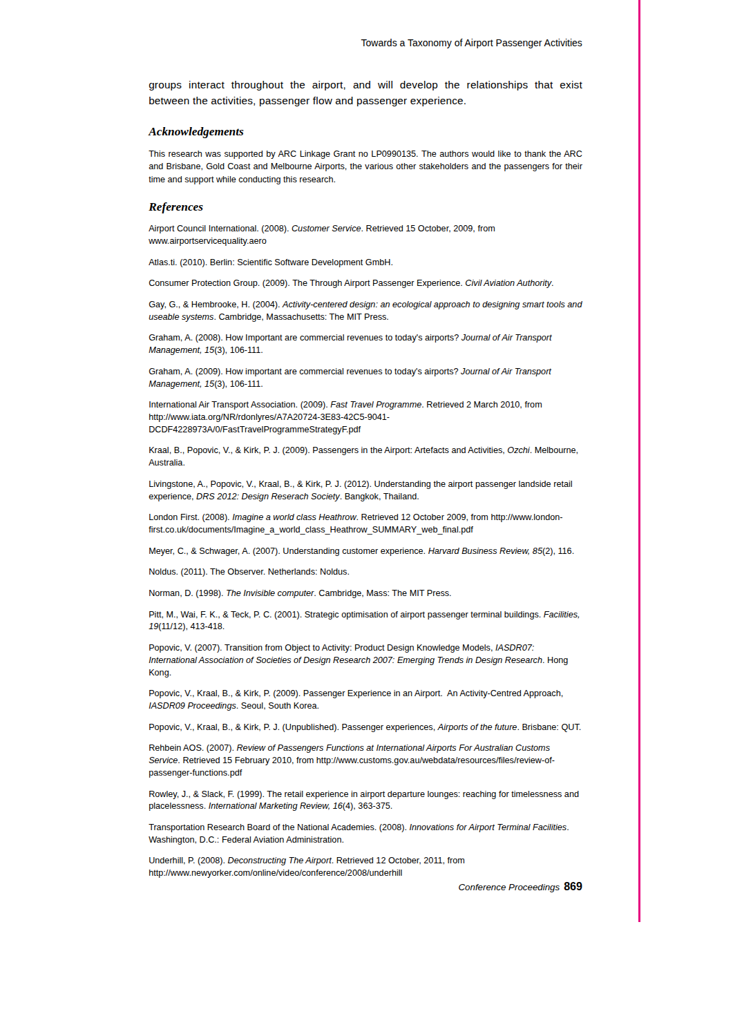Towards a Taxonomy of Airport Passenger Activities
groups interact throughout the airport, and will develop the relationships that exist between the activities, passenger flow and passenger experience.
Acknowledgements
This research was supported by ARC Linkage Grant no LP0990135. The authors would like to thank the ARC and Brisbane, Gold Coast and Melbourne Airports, the various other stakeholders and the passengers for their time and support while conducting this research.
References
Airport Council International. (2008). Customer Service. Retrieved 15 October, 2009, from www.airportservicequality.aero
Atlas.ti. (2010). Berlin: Scientific Software Development GmbH.
Consumer Protection Group. (2009). The Through Airport Passenger Experience. Civil Aviation Authority.
Gay, G., & Hembrooke, H. (2004). Activity-centered design: an ecological approach to designing smart tools and useable systems. Cambridge, Massachusetts: The MIT Press.
Graham, A. (2008). How Important are commercial revenues to today's airports? Journal of Air Transport Management, 15(3), 106-111.
Graham, A. (2009). How important are commercial revenues to today's airports? Journal of Air Transport Management, 15(3), 106-111.
International Air Transport Association. (2009). Fast Travel Programme. Retrieved 2 March 2010, from http://www.iata.org/NR/rdonlyres/A7A20724-3E83-42C5-9041-DCDF4228973A/0/FastTravelProgrammeStrategyF.pdf
Kraal, B., Popovic, V., & Kirk, P. J. (2009). Passengers in the Airport: Artefacts and Activities, Ozchi. Melbourne, Australia.
Livingstone, A., Popovic, V., Kraal, B., & Kirk, P. J. (2012). Understanding the airport passenger landside retail experience, DRS 2012: Design Reserach Society. Bangkok, Thailand.
London First. (2008). Imagine a world class Heathrow. Retrieved 12 October 2009, from http://www.london-first.co.uk/documents/Imagine_a_world_class_Heathrow_SUMMARY_web_final.pdf
Meyer, C., & Schwager, A. (2007). Understanding customer experience. Harvard Business Review, 85(2), 116.
Noldus. (2011). The Observer. Netherlands: Noldus.
Norman, D. (1998). The Invisible computer. Cambridge, Mass: The MIT Press.
Pitt, M., Wai, F. K., & Teck, P. C. (2001). Strategic optimisation of airport passenger terminal buildings. Facilities, 19(11/12), 413-418.
Popovic, V. (2007). Transition from Object to Activity: Product Design Knowledge Models, IASDR07: International Association of Societies of Design Research 2007: Emerging Trends in Design Research. Hong Kong.
Popovic, V., Kraal, B., & Kirk, P. (2009). Passenger Experience in an Airport. An Activity-Centred Approach, IASDR09 Proceedings. Seoul, South Korea.
Popovic, V., Kraal, B., & Kirk, P. J. (Unpublished). Passenger experiences, Airports of the future. Brisbane: QUT.
Rehbein AOS. (2007). Review of Passengers Functions at International Airports For Australian Customs Service. Retrieved 15 February 2010, from http://www.customs.gov.au/webdata/resources/files/review-of-passenger-functions.pdf
Rowley, J., & Slack, F. (1999). The retail experience in airport departure lounges: reaching for timelessness and placelessness. International Marketing Review, 16(4), 363-375.
Transportation Research Board of the National Academies. (2008). Innovations for Airport Terminal Facilities. Washington, D.C.: Federal Aviation Administration.
Underhill, P. (2008). Deconstructing The Airport. Retrieved 12 October, 2011, from http://www.newyorker.com/online/video/conference/2008/underhill
Conference Proceedings869